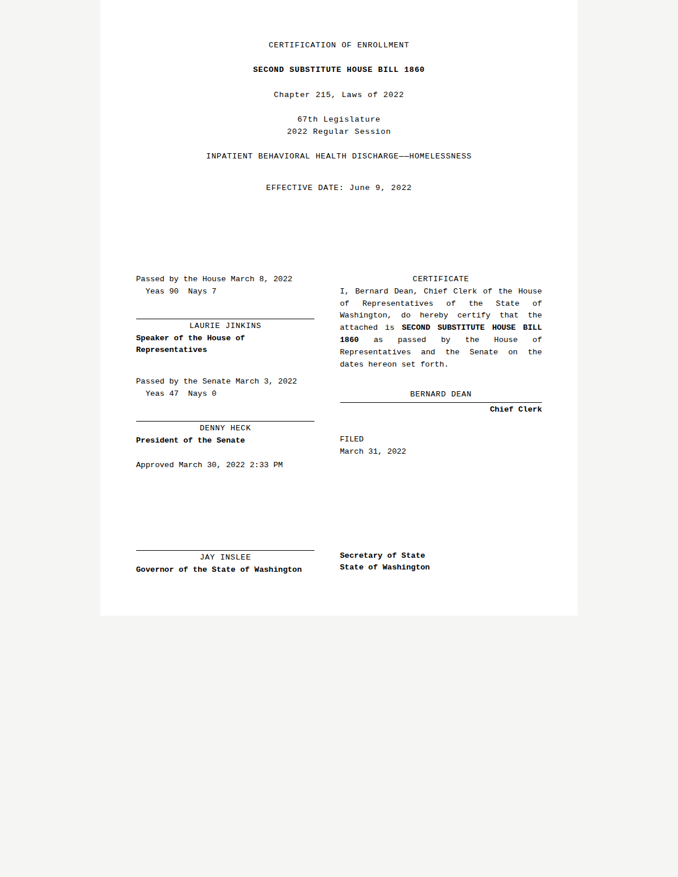CERTIFICATION OF ENROLLMENT
SECOND SUBSTITUTE HOUSE BILL 1860
Chapter 215, Laws of 2022
67th Legislature
2022 Regular Session
INPATIENT BEHAVIORAL HEALTH DISCHARGE——HOMELESSNESS
EFFECTIVE DATE: June 9, 2022
Passed by the House March 8, 2022
Yeas 90 Nays 7
LAURIE JINKINS
Speaker of the House of
Representatives
Passed by the Senate March 3, 2022
Yeas 47 Nays 0
DENNY HECK
President of the Senate
Approved March 30, 2022 2:33 PM
CERTIFICATE
I, Bernard Dean, Chief Clerk of the House of Representatives of the State of Washington, do hereby certify that the attached is SECOND SUBSTITUTE HOUSE BILL 1860 as passed by the House of Representatives and the Senate on the dates hereon set forth.
BERNARD DEAN
Chief Clerk
FILED
March 31, 2022
JAY INSLEE
Governor of the State of Washington
Secretary of State
State of Washington